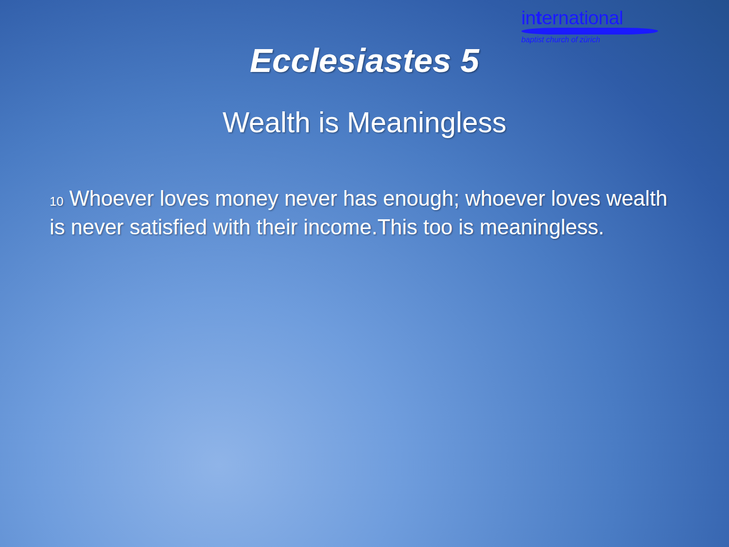international
baptist church of zürich
Ecclesiastes 5
Wealth is Meaningless
10 Whoever loves money never has enough; whoever loves wealth is never satisfied with their income.This too is meaningless.